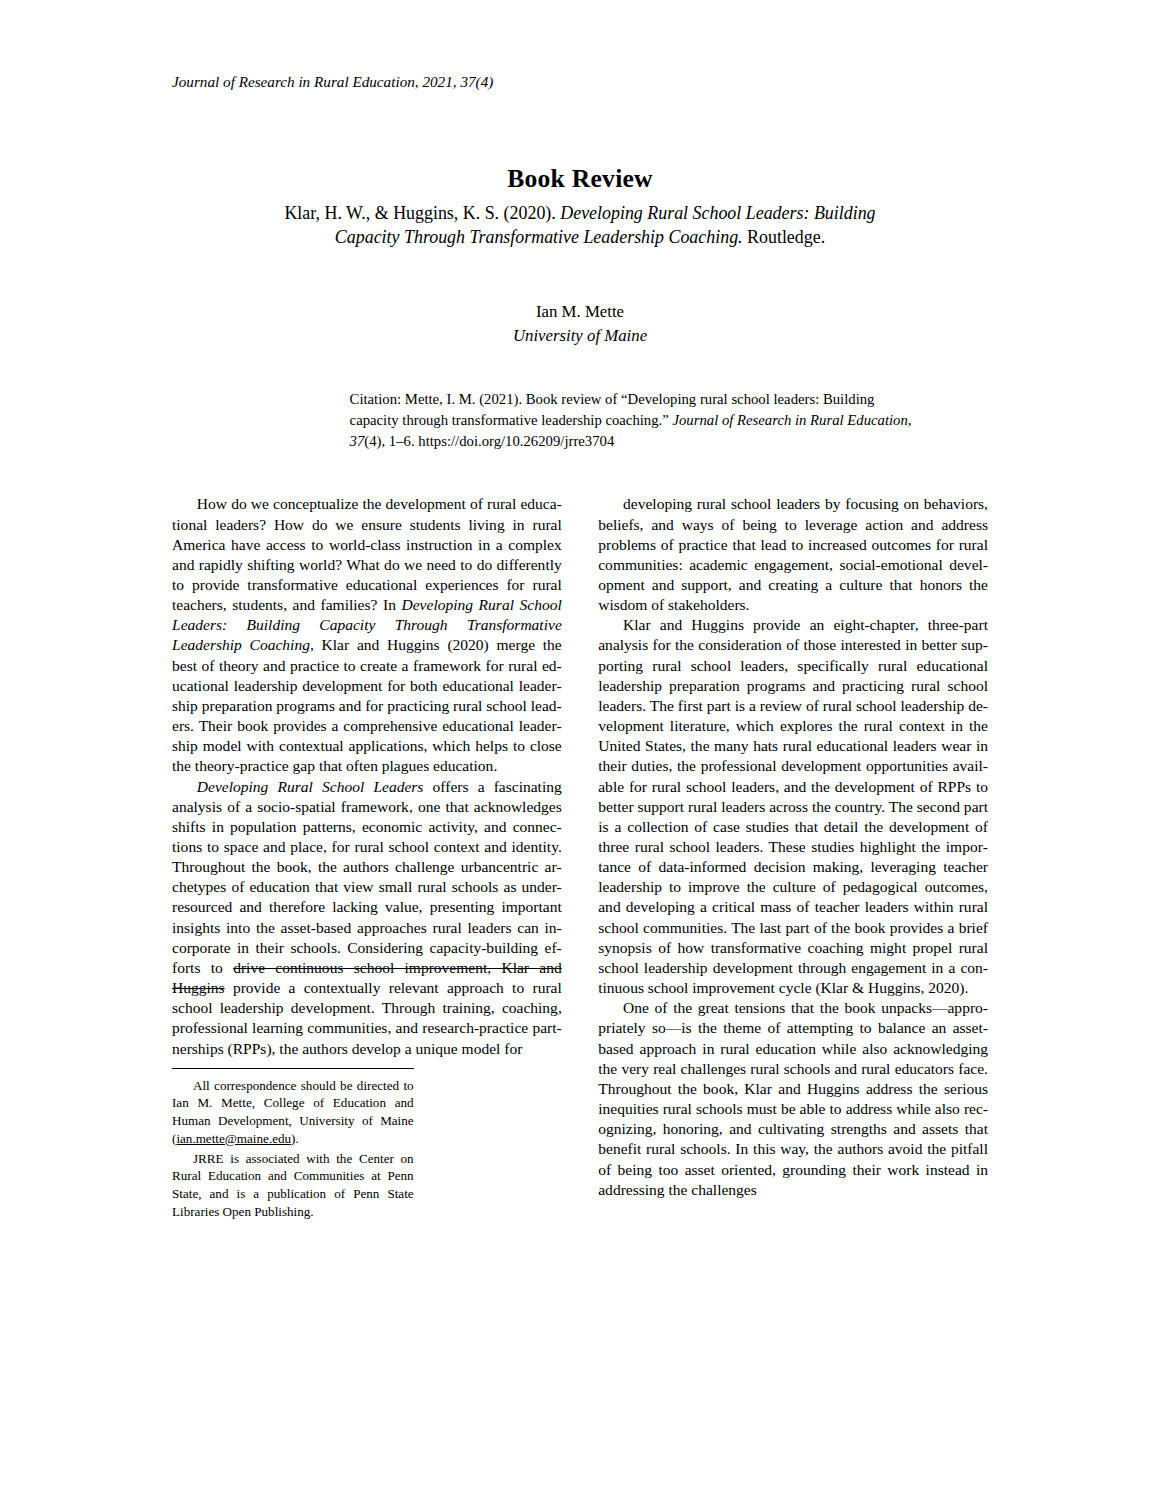Journal of Research in Rural Education, 2021, 37(4)
Book Review
Klar, H. W., & Huggins, K. S. (2020). Developing Rural School Leaders: Building Capacity Through Transformative Leadership Coaching. Routledge.
Ian M. Mette
University of Maine
Citation: Mette, I. M. (2021). Book review of “Developing rural school leaders: Building capacity through transformative leadership coaching.” Journal of Research in Rural Education, 37(4), 1–6. https://doi.org/10.26209/jrre3704
How do we conceptualize the development of rural educational leaders? How do we ensure students living in rural America have access to world-class instruction in a complex and rapidly shifting world? What do we need to do differently to provide transformative educational experiences for rural teachers, students, and families? In Developing Rural School Leaders: Building Capacity Through Transformative Leadership Coaching, Klar and Huggins (2020) merge the best of theory and practice to create a framework for rural educational leadership development for both educational leadership preparation programs and for practicing rural school leaders. Their book provides a comprehensive educational leadership model with contextual applications, which helps to close the theory-practice gap that often plagues education.
Developing Rural School Leaders offers a fascinating analysis of a socio-spatial framework, one that acknowledges shifts in population patterns, economic activity, and connections to space and place, for rural school context and identity. Throughout the book, the authors challenge urbancentric archetypes of education that view small rural schools as under-resourced and therefore lacking value, presenting important insights into the asset-based approaches rural leaders can incorporate in their schools. Considering capacity-building efforts to drive continuous school improvement, Klar and Huggins provide a contextually relevant approach to rural school leadership development. Through training, coaching, professional learning communities, and research-practice partnerships (RPPs), the authors develop a unique model for
All correspondence should be directed to Ian M. Mette, College of Education and Human Development, University of Maine (ian.mette@maine.edu).
JRRE is associated with the Center on Rural Education and Communities at Penn State, and is a publication of Penn State Libraries Open Publishing.
developing rural school leaders by focusing on behaviors, beliefs, and ways of being to leverage action and address problems of practice that lead to increased outcomes for rural communities: academic engagement, social-emotional development and support, and creating a culture that honors the wisdom of stakeholders.
Klar and Huggins provide an eight-chapter, three-part analysis for the consideration of those interested in better supporting rural school leaders, specifically rural educational leadership preparation programs and practicing rural school leaders. The first part is a review of rural school leadership development literature, which explores the rural context in the United States, the many hats rural educational leaders wear in their duties, the professional development opportunities available for rural school leaders, and the development of RPPs to better support rural leaders across the country. The second part is a collection of case studies that detail the development of three rural school leaders. These studies highlight the importance of data-informed decision making, leveraging teacher leadership to improve the culture of pedagogical outcomes, and developing a critical mass of teacher leaders within rural school communities. The last part of the book provides a brief synopsis of how transformative coaching might propel rural school leadership development through engagement in a continuous school improvement cycle (Klar & Huggins, 2020).
One of the great tensions that the book unpacks—appropriately so—is the theme of attempting to balance an asset-based approach in rural education while also acknowledging the very real challenges rural schools and rural educators face. Throughout the book, Klar and Huggins address the serious inequities rural schools must be able to address while also recognizing, honoring, and cultivating strengths and assets that benefit rural schools. In this way, the authors avoid the pitfall of being too asset oriented, grounding their work instead in addressing the challenges